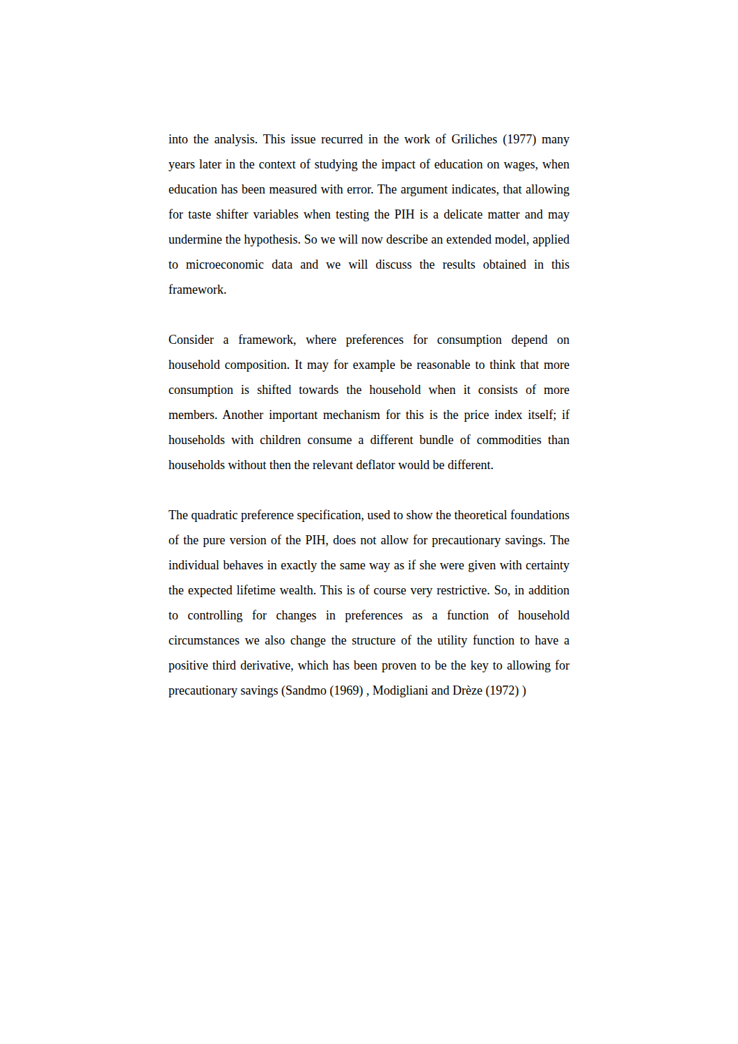into the analysis. This issue recurred in the work of Griliches (1977) many years later in the context of studying the impact of education on wages, when education has been measured with error. The argument indicates, that allowing for taste shifter variables when testing the PIH is a delicate matter and may undermine the hypothesis. So we will now describe an extended model, applied to microeconomic data and we will discuss the results obtained in this framework.
Consider a framework, where preferences for consumption depend on household composition. It may for example be reasonable to think that more consumption is shifted towards the household when it consists of more members. Another important mechanism for this is the price index itself; if households with children consume a different bundle of commodities than households without then the relevant deflator would be different.
The quadratic preference specification, used to show the theoretical foundations of the pure version of the PIH, does not allow for precautionary savings. The individual behaves in exactly the same way as if she were given with certainty the expected lifetime wealth. This is of course very restrictive. So, in addition to controlling for changes in preferences as a function of household circumstances we also change the structure of the utility function to have a positive third derivative, which has been proven to be the key to allowing for precautionary savings (Sandmo (1969) , Modigliani and Drèze (1972) )